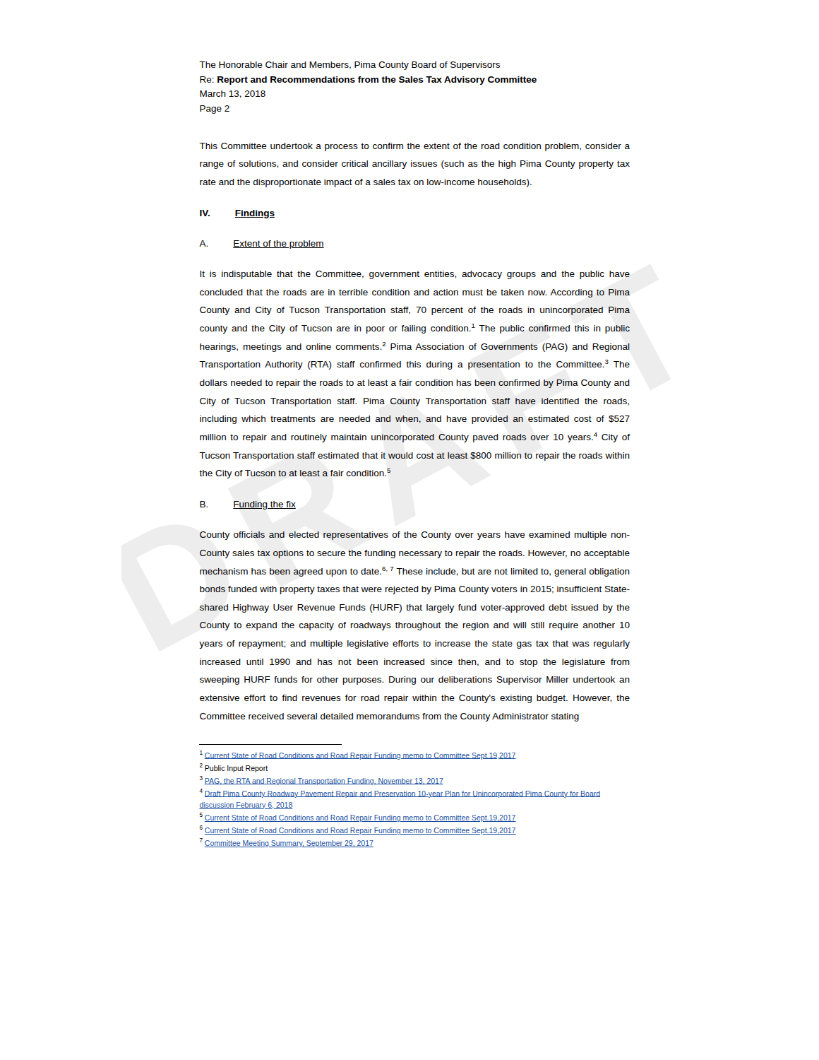DRAFT
The Honorable Chair and Members, Pima County Board of Supervisors
Re: Report and Recommendations from the Sales Tax Advisory Committee
March 13, 2018
Page 2
This Committee undertook a process to confirm the extent of the road condition problem, consider a range of solutions, and consider critical ancillary issues (such as the high Pima County property tax rate and the disproportionate impact of a sales tax on low-income households).
IV. Findings
A. Extent of the problem
It is indisputable that the Committee, government entities, advocacy groups and the public have concluded that the roads are in terrible condition and action must be taken now. According to Pima County and City of Tucson Transportation staff, 70 percent of the roads in unincorporated Pima county and the City of Tucson are in poor or failing condition.1 The public confirmed this in public hearings, meetings and online comments.2 Pima Association of Governments (PAG) and Regional Transportation Authority (RTA) staff confirmed this during a presentation to the Committee.3 The dollars needed to repair the roads to at least a fair condition has been confirmed by Pima County and City of Tucson Transportation staff. Pima County Transportation staff have identified the roads, including which treatments are needed and when, and have provided an estimated cost of $527 million to repair and routinely maintain unincorporated County paved roads over 10 years.4 City of Tucson Transportation staff estimated that it would cost at least $800 million to repair the roads within the City of Tucson to at least a fair condition.5
B. Funding the fix
County officials and elected representatives of the County over years have examined multiple non-County sales tax options to secure the funding necessary to repair the roads. However, no acceptable mechanism has been agreed upon to date.6, 7 These include, but are not limited to, general obligation bonds funded with property taxes that were rejected by Pima County voters in 2015; insufficient State-shared Highway User Revenue Funds (HURF) that largely fund voter-approved debt issued by the County to expand the capacity of roadways throughout the region and will still require another 10 years of repayment; and multiple legislative efforts to increase the state gas tax that was regularly increased until 1990 and has not been increased since then, and to stop the legislature from sweeping HURF funds for other purposes. During our deliberations Supervisor Miller undertook an extensive effort to find revenues for road repair within the County's existing budget. However, the Committee received several detailed memorandums from the County Administrator stating
1 Current State of Road Conditions and Road Repair Funding memo to Committee Sept.19,2017
2 Public Input Report
3 PAG, the RTA and Regional Transportation Funding, November 13, 2017
4 Draft Pima County Roadway Pavement Repair and Preservation 10-year Plan for Unincorporated Pima County for Board discussion February 6, 2018
5 Current State of Road Conditions and Road Repair Funding memo to Committee Sept.19,2017
6 Current State of Road Conditions and Road Repair Funding memo to Committee Sept.19,2017
7 Committee Meeting Summary, September 29, 2017